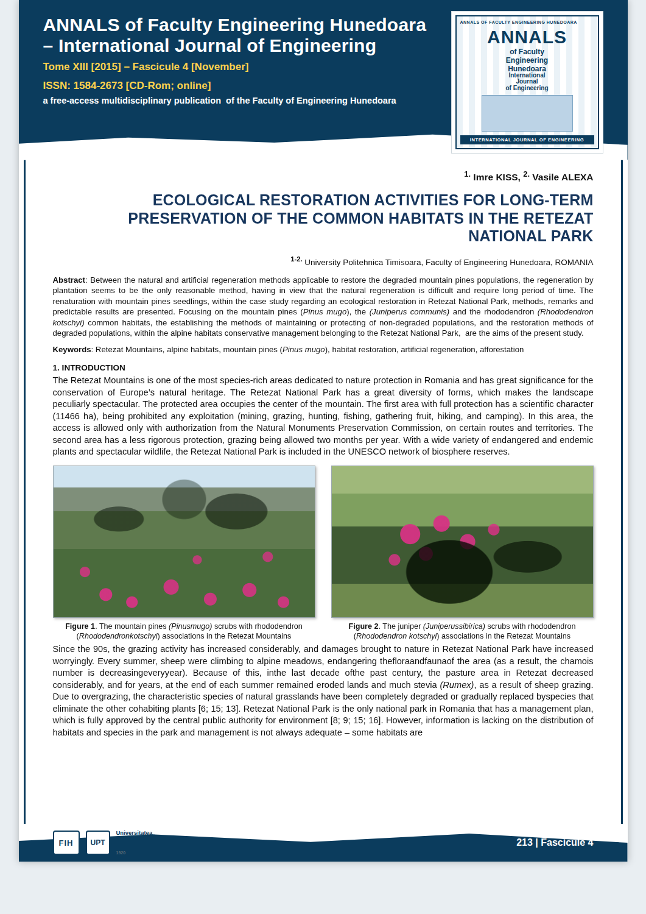ANNALS of Faculty Engineering Hunedoara– International Journal of Engineering
Tome XIII [2015] – Fascicule 4 [November]
ISSN: 1584-2673 [CD-Rom; online]
a free-access multidisciplinary publication of the Faculty of Engineering Hunedoara
ANNALS OF FACULTY ENGINEERING HUNEDOARA
ANNALS of Faculty Engineering Hunedoara International Journal of Engineering
INTERNATIONAL JOURNAL OF ENGINEERING
1. Imre KISS, 2. Vasile ALEXA
ECOLOGICAL RESTORATION ACTIVITIES FOR LONG-TERM PRESERVATION OF THE COMMON HABITATS IN THE RETEZAT NATIONAL PARK
1-2. University Politehnica Timisoara, Faculty of Engineering Hunedoara, ROMANIA
Abstract: Between the natural and artificial regeneration methods applicable to restore the degraded mountain pines populations, the regeneration by plantation seems to be the only reasonable method, having in view that the natural regeneration is difficult and require long period of time. The renaturation with mountain pines seedlings, within the case study regarding an ecological restoration in Retezat National Park, methods, remarks and predictable results are presented. Focusing on the mountain pines (Pinus mugo), the (Juniperus communis) and the rhododendron (Rhododendron kotschyi) common habitats, the establishing the methods of maintaining or protecting of non-degraded populations, and the restoration methods of degraded populations, within the alpine habitats conservative management belonging to the Retezat National Park, are the aims of the present study.
Keywords: Retezat Mountains, alpine habitats, mountain pines (Pinus mugo), habitat restoration, artificial regeneration, afforestation
1. INTRODUCTION
The Retezat Mountains is one of the most species-rich areas dedicated to nature protection in Romania and has great significance for the conservation of Europe’s natural heritage. The Retezat National Park has a great diversity of forms, which makes the landscape peculiarly spectacular. The protected area occupies the center of the mountain. The first area with full protection has a scientific character (11466 ha), being prohibited any exploitation (mining, grazing, hunting, fishing, gathering fruit, hiking, and camping). In this area, the access is allowed only with authorization from the Natural Monuments Preservation Commission, on certain routes and territories. The second area has a less rigorous protection, grazing being allowed two months per year. With a wide variety of endangered and endemic plants and spectacular wildlife, the Retezat National Park is included in the UNESCO network of biosphere reserves.
Figure 1. The mountain pines (Pinusmugo) scrubs with rhododendron (Rhododendronkotschyi) associations in the Retezat Mountains
Figure 2. The juniper (Juniperussibirica) scrubs with rhododendron (Rhododendron kotschyi) associations in the Retezat Mountains
Since the 90s, the grazing activity has increased considerably, and damages brought to nature in Retezat National Park have increased worryingly. Every summer, sheep were climbing to alpine meadows, endangering thefloraandfaunaof the area (as a result, the chamois number is decreasingeveryyear). Because of this, inthe last decade ofthe past century, the pasture area in Retezat decreased considerably, and for years, at the end of each summer remained eroded lands and much stevia (Rumex), as a result of sheep grazing. Due to overgrazing, the characteristic species of natural grasslands have been completely degraded or gradually replaced byspecies that eliminate the other cohabiting plants [6; 15; 13]. Retezat National Park is the only national park in Romania that has a management plan, which is fully approved by the central public authority for environment [8; 9; 15; 16]. However, information is lacking on the distribution of habitats and species in the park and management is not always adequate – some habitats are
FIH
UPT
Universitatea
Politehnica
Timișoara
1920
213 | Fascicule 4